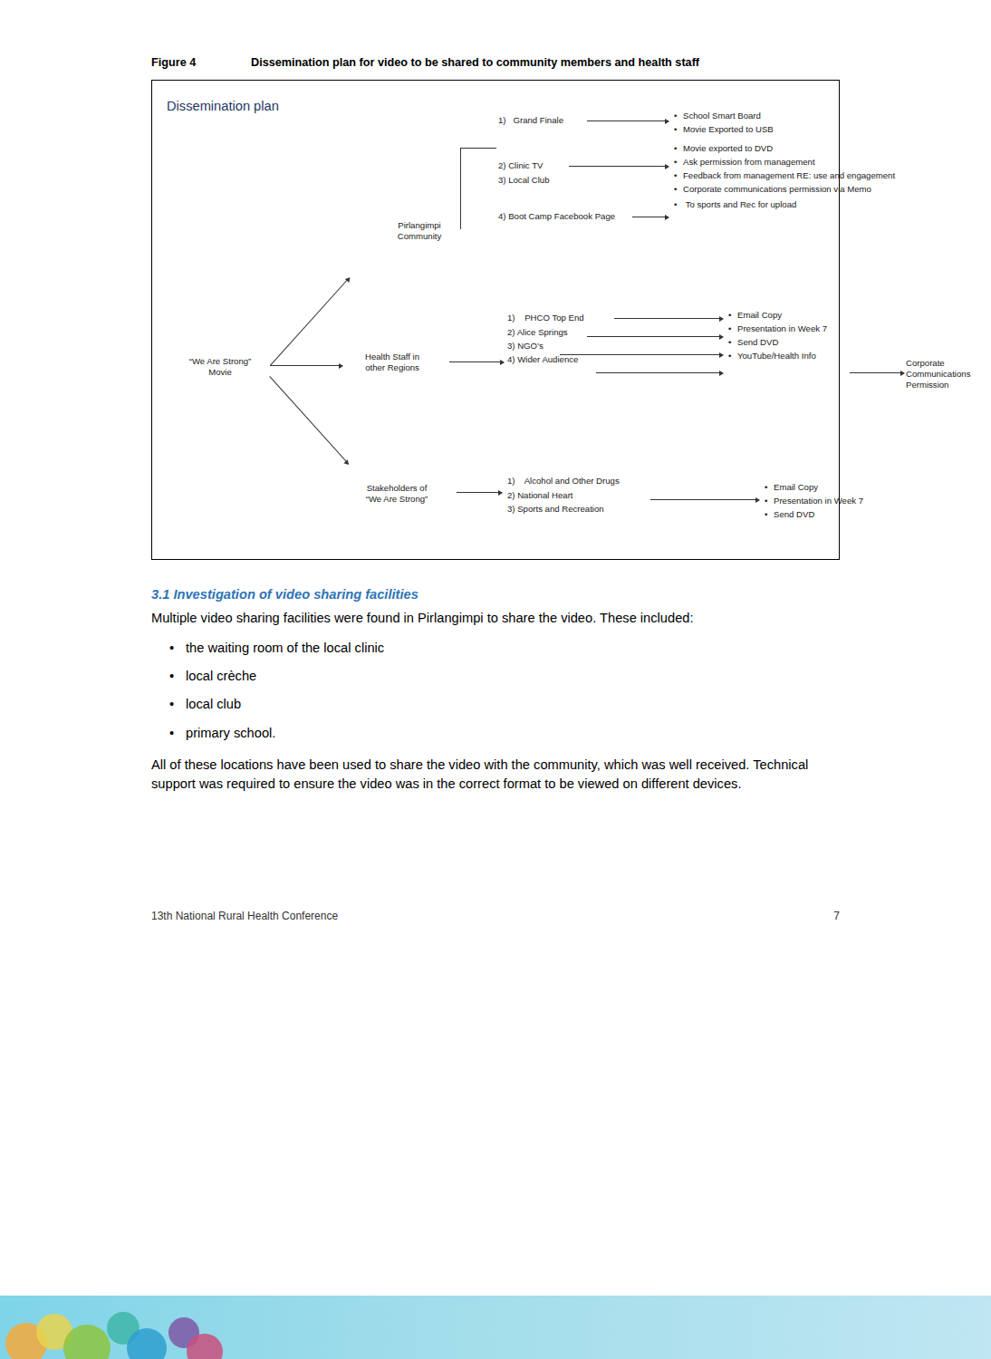Figure 4 Dissemination plan for video to be shared to community members and health staff
Dissemination plan
“We Are Strong”
Movie
Pirlangimpi
Community
Health Staff in
other Regions
Stakeholders of
“We Are Strong”
1) Grand Finale
2) Clinic TV
3) Local Club
4) Boot Camp Facebook Page
School Smart Board
Movie Exported to USB
Movie exported to DVD
Ask permission from management
Feedback from management RE: use and engagement
Corporate communications permission via Memo
To sports and Rec for upload
1) PHCO Top End
2) Alice Springs
3) NGO’s
4) Wider Audience
Email Copy
Presentation in Week 7
Send DVD
YouTube/Health Info
Corporate
Communications
Permission
1) Alcohol and Other Drugs
2) National Heart
3) Sports and Recreation
Email Copy
Presentation in Week 7
Send DVD
3.1 Investigation of video sharing facilities
Multiple video sharing facilities were found in Pirlangimpi to share the video. These included:
the waiting room of the local clinic
local crèche
local club
primary school.
All of these locations have been used to share the video with the community, which was well received. Technical support was required to ensure the video was in the correct format to be viewed on different devices.
13th National Rural Health Conference 7